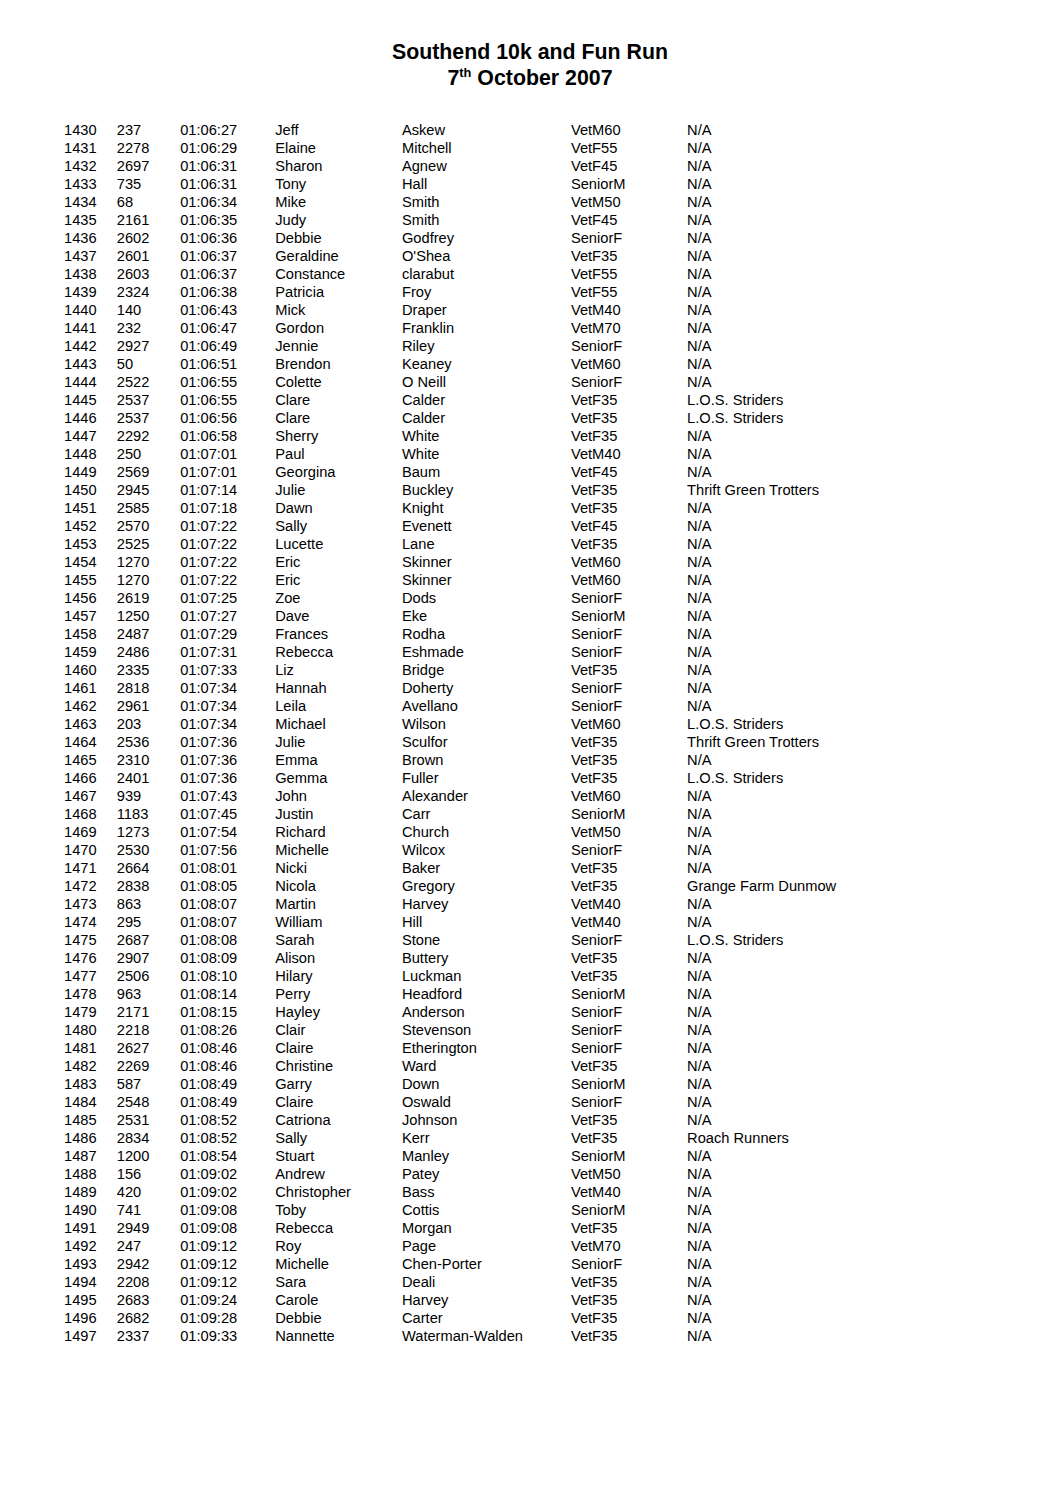Southend 10k and Fun Run
7th October 2007
| 1430 | 237 | 01:06:27 | Jeff | Askew | VetM60 | N/A |
| 1431 | 2278 | 01:06:29 | Elaine | Mitchell | VetF55 | N/A |
| 1432 | 2697 | 01:06:31 | Sharon | Agnew | VetF45 | N/A |
| 1433 | 735 | 01:06:31 | Tony | Hall | SeniorM | N/A |
| 1434 | 68 | 01:06:34 | Mike | Smith | VetM50 | N/A |
| 1435 | 2161 | 01:06:35 | Judy | Smith | VetF45 | N/A |
| 1436 | 2602 | 01:06:36 | Debbie | Godfrey | SeniorF | N/A |
| 1437 | 2601 | 01:06:37 | Geraldine | O'Shea | VetF35 | N/A |
| 1438 | 2603 | 01:06:37 | Constance | clarabut | VetF55 | N/A |
| 1439 | 2324 | 01:06:38 | Patricia | Froy | VetF55 | N/A |
| 1440 | 140 | 01:06:43 | Mick | Draper | VetM40 | N/A |
| 1441 | 232 | 01:06:47 | Gordon | Franklin | VetM70 | N/A |
| 1442 | 2927 | 01:06:49 | Jennie | Riley | SeniorF | N/A |
| 1443 | 50 | 01:06:51 | Brendon | Keaney | VetM60 | N/A |
| 1444 | 2522 | 01:06:55 | Colette | O Neill | SeniorF | N/A |
| 1445 | 2537 | 01:06:55 | Clare | Calder | VetF35 | L.O.S. Striders |
| 1446 | 2537 | 01:06:56 | Clare | Calder | VetF35 | L.O.S. Striders |
| 1447 | 2292 | 01:06:58 | Sherry | White | VetF35 | N/A |
| 1448 | 250 | 01:07:01 | Paul | White | VetM40 | N/A |
| 1449 | 2569 | 01:07:01 | Georgina | Baum | VetF45 | N/A |
| 1450 | 2945 | 01:07:14 | Julie | Buckley | VetF35 | Thrift Green Trotters |
| 1451 | 2585 | 01:07:18 | Dawn | Knight | VetF35 | N/A |
| 1452 | 2570 | 01:07:22 | Sally | Evenett | VetF45 | N/A |
| 1453 | 2525 | 01:07:22 | Lucette | Lane | VetF35 | N/A |
| 1454 | 1270 | 01:07:22 | Eric | Skinner | VetM60 | N/A |
| 1455 | 1270 | 01:07:22 | Eric | Skinner | VetM60 | N/A |
| 1456 | 2619 | 01:07:25 | Zoe | Dods | SeniorF | N/A |
| 1457 | 1250 | 01:07:27 | Dave | Eke | SeniorM | N/A |
| 1458 | 2487 | 01:07:29 | Frances | Rodha | SeniorF | N/A |
| 1459 | 2486 | 01:07:31 | Rebecca | Eshmade | SeniorF | N/A |
| 1460 | 2335 | 01:07:33 | Liz | Bridge | VetF35 | N/A |
| 1461 | 2818 | 01:07:34 | Hannah | Doherty | SeniorF | N/A |
| 1462 | 2961 | 01:07:34 | Leila | Avellano | SeniorF | N/A |
| 1463 | 203 | 01:07:34 | Michael | Wilson | VetM60 | L.O.S. Striders |
| 1464 | 2536 | 01:07:36 | Julie | Sculfor | VetF35 | Thrift Green Trotters |
| 1465 | 2310 | 01:07:36 | Emma | Brown | VetF35 | N/A |
| 1466 | 2401 | 01:07:36 | Gemma | Fuller | VetF35 | L.O.S. Striders |
| 1467 | 939 | 01:07:43 | John | Alexander | VetM60 | N/A |
| 1468 | 1183 | 01:07:45 | Justin | Carr | SeniorM | N/A |
| 1469 | 1273 | 01:07:54 | Richard | Church | VetM50 | N/A |
| 1470 | 2530 | 01:07:56 | Michelle | Wilcox | SeniorF | N/A |
| 1471 | 2664 | 01:08:01 | Nicki | Baker | VetF35 | N/A |
| 1472 | 2838 | 01:08:05 | Nicola | Gregory | VetF35 | Grange Farm Dunmow |
| 1473 | 863 | 01:08:07 | Martin | Harvey | VetM40 | N/A |
| 1474 | 295 | 01:08:07 | William | Hill | VetM40 | N/A |
| 1475 | 2687 | 01:08:08 | Sarah | Stone | SeniorF | L.O.S. Striders |
| 1476 | 2907 | 01:08:09 | Alison | Buttery | VetF35 | N/A |
| 1477 | 2506 | 01:08:10 | Hilary | Luckman | VetF35 | N/A |
| 1478 | 963 | 01:08:14 | Perry | Headford | SeniorM | N/A |
| 1479 | 2171 | 01:08:15 | Hayley | Anderson | SeniorF | N/A |
| 1480 | 2218 | 01:08:26 | Clair | Stevenson | SeniorF | N/A |
| 1481 | 2627 | 01:08:46 | Claire | Etherington | SeniorF | N/A |
| 1482 | 2269 | 01:08:46 | Christine | Ward | VetF35 | N/A |
| 1483 | 587 | 01:08:49 | Garry | Down | SeniorM | N/A |
| 1484 | 2548 | 01:08:49 | Claire | Oswald | SeniorF | N/A |
| 1485 | 2531 | 01:08:52 | Catriona | Johnson | VetF35 | N/A |
| 1486 | 2834 | 01:08:52 | Sally | Kerr | VetF35 | Roach Runners |
| 1487 | 1200 | 01:08:54 | Stuart | Manley | SeniorM | N/A |
| 1488 | 156 | 01:09:02 | Andrew | Patey | VetM50 | N/A |
| 1489 | 420 | 01:09:02 | Christopher | Bass | VetM40 | N/A |
| 1490 | 741 | 01:09:08 | Toby | Cottis | SeniorM | N/A |
| 1491 | 2949 | 01:09:08 | Rebecca | Morgan | VetF35 | N/A |
| 1492 | 247 | 01:09:12 | Roy | Page | VetM70 | N/A |
| 1493 | 2942 | 01:09:12 | Michelle | Chen-Porter | SeniorF | N/A |
| 1494 | 2208 | 01:09:12 | Sara | Deali | VetF35 | N/A |
| 1495 | 2683 | 01:09:24 | Carole | Harvey | VetF35 | N/A |
| 1496 | 2682 | 01:09:28 | Debbie | Carter | VetF35 | N/A |
| 1497 | 2337 | 01:09:33 | Nannette | Waterman-Walden | VetF35 | N/A |